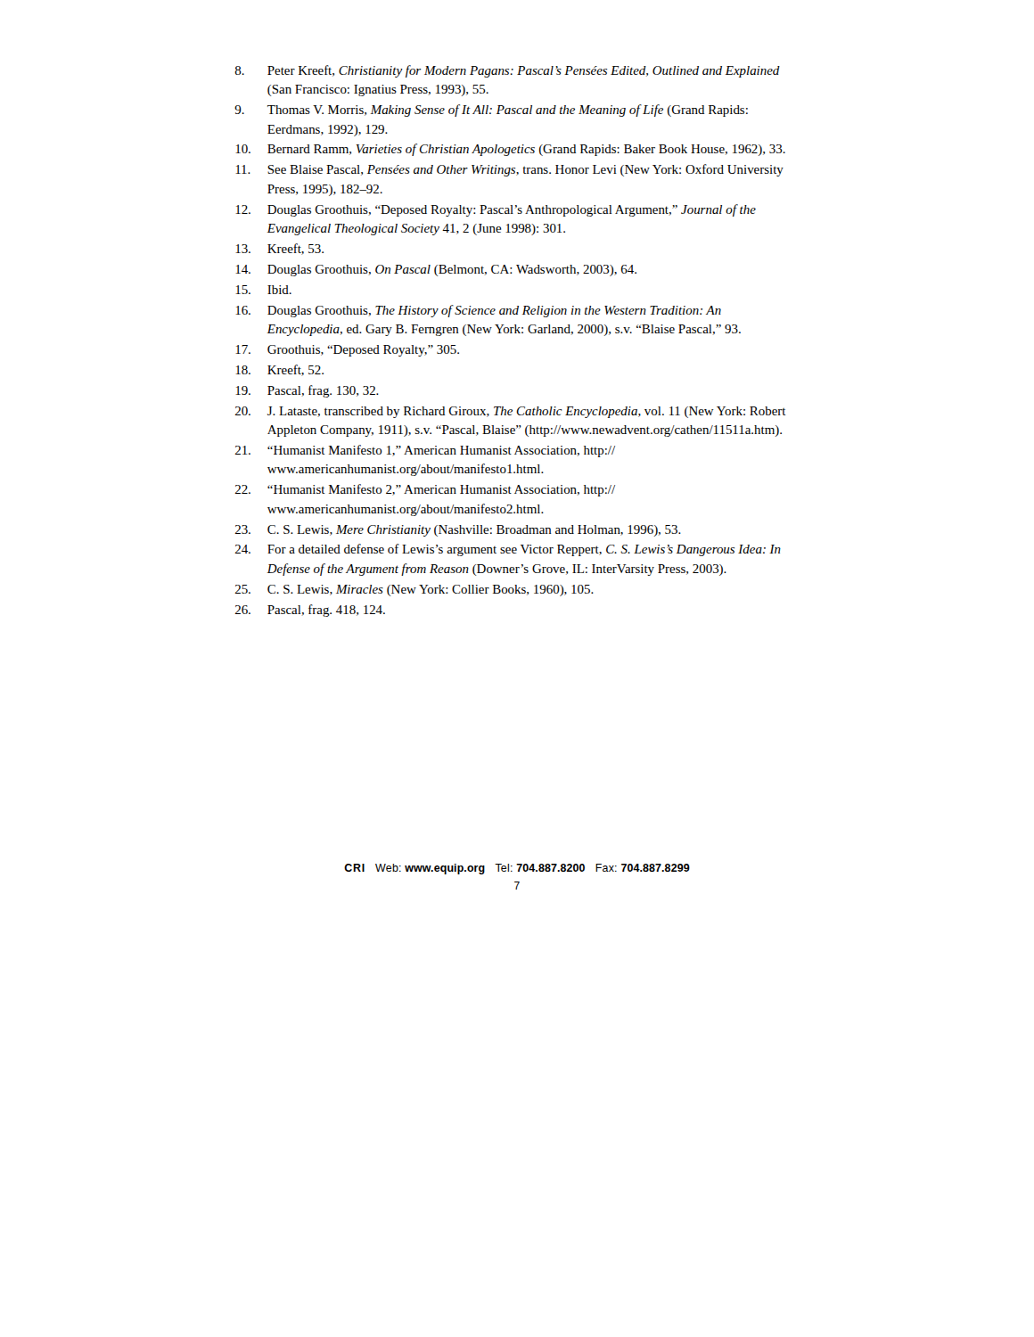8. Peter Kreeft, Christianity for Modern Pagans: Pascal’s Pensées Edited, Outlined and Explained (San Francisco: Ignatius Press, 1993), 55.
9. Thomas V. Morris, Making Sense of It All: Pascal and the Meaning of Life (Grand Rapids: Eerdmans, 1992), 129.
10. Bernard Ramm, Varieties of Christian Apologetics (Grand Rapids: Baker Book House, 1962), 33.
11. See Blaise Pascal, Pensées and Other Writings, trans. Honor Levi (New York: Oxford University Press, 1995), 182–92.
12. Douglas Groothuis, “Deposed Royalty: Pascal’s Anthropological Argument,” Journal of the Evangelical Theological Society 41, 2 (June 1998): 301.
13. Kreeft, 53.
14. Douglas Groothuis, On Pascal (Belmont, CA: Wadsworth, 2003), 64.
15. Ibid.
16. Douglas Groothuis, The History of Science and Religion in the Western Tradition: An Encyclopedia, ed. Gary B. Ferngren (New York: Garland, 2000), s.v. “Blaise Pascal,” 93.
17. Groothuis, “Deposed Royalty,” 305.
18. Kreeft, 52.
19. Pascal, frag. 130, 32.
20. J. Lataste, transcribed by Richard Giroux, The Catholic Encyclopedia, vol. 11 (New York: Robert Appleton Company, 1911), s.v. “Pascal, Blaise” (http://www.newadvent.org/cathen/11511a.htm).
21.“Humanist Manifesto 1,” American Humanist Association, http:// www.americanhumanist.org/about/manifesto1.html.
22.“Humanist Manifesto 2,” American Humanist Association, http:// www.americanhumanist.org/about/manifesto2.html.
23. C. S. Lewis, Mere Christianity (Nashville: Broadman and Holman, 1996), 53.
24. For a detailed defense of Lewis’s argument see Victor Reppert, C. S. Lewis’s Dangerous Idea: In Defense of the Argument from Reason (Downer’s Grove, IL: InterVarsity Press, 2003).
25. C. S. Lewis, Miracles (New York: Collier Books, 1960), 105.
26. Pascal, frag. 418, 124.
CRI Web: www.equip.org Tel: 704.887.8200 Fax: 704.887.8299
7